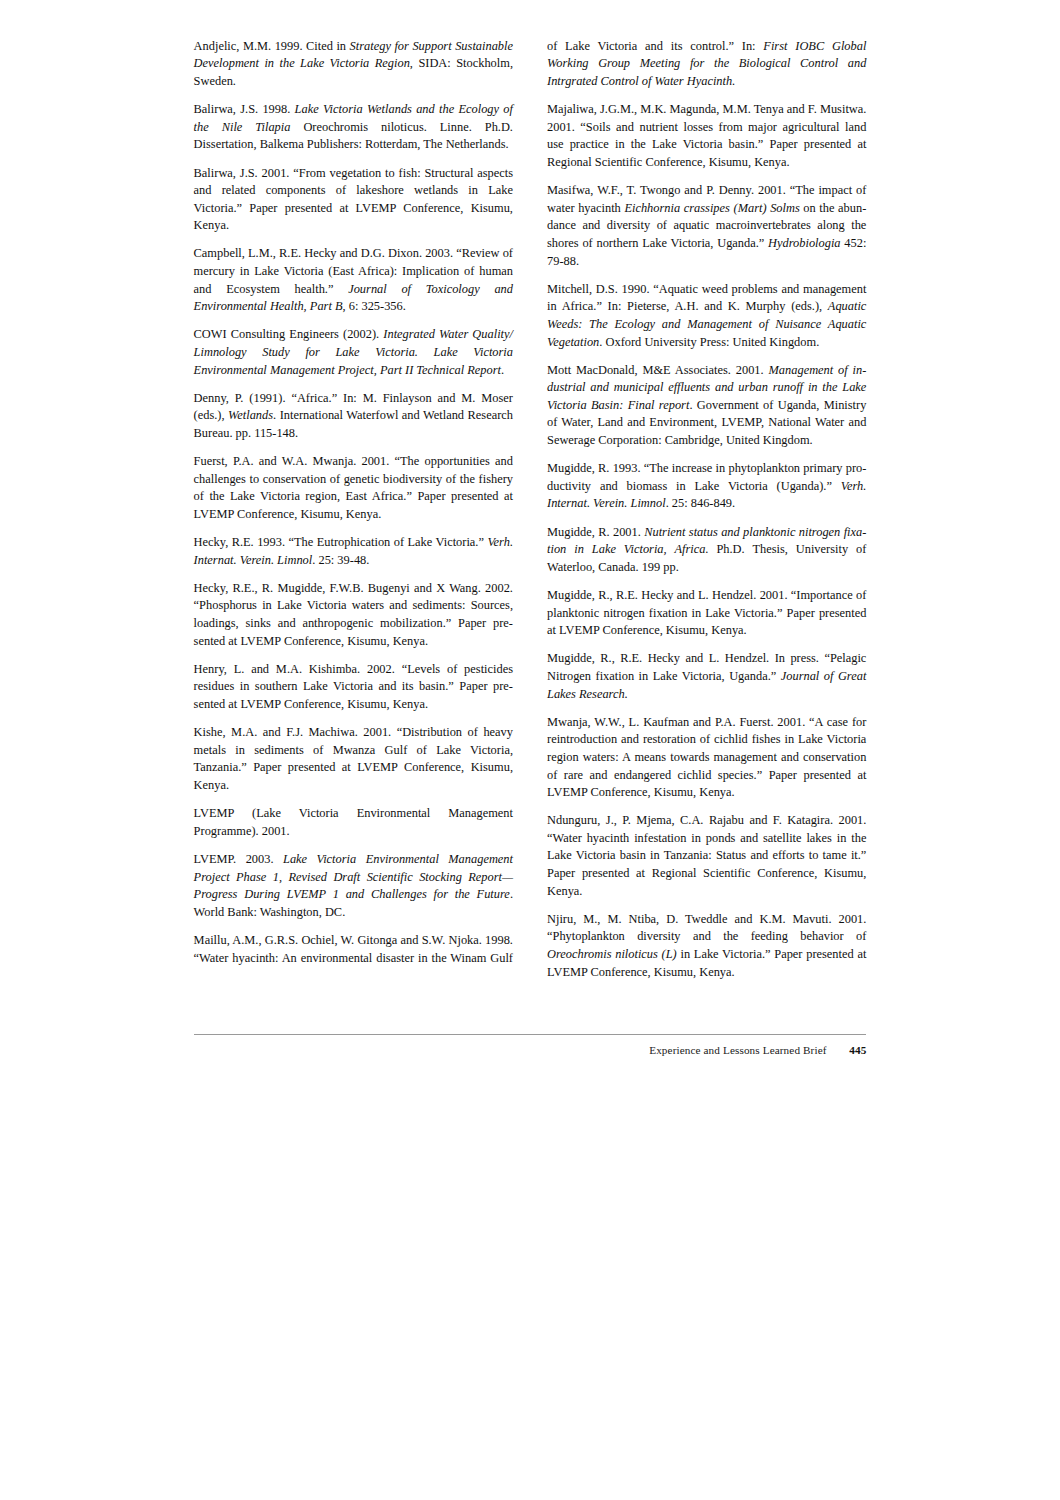Andjelic, M.M. 1999. Cited in Strategy for Support Sustainable Development in the Lake Victoria Region, SIDA: Stockholm, Sweden.
Balirwa, J.S. 1998. Lake Victoria Wetlands and the Ecology of the Nile Tilapia Oreochromis niloticus. Linne. Ph.D. Dissertation, Balkema Publishers: Rotterdam, The Netherlands.
Balirwa, J.S. 2001. “From vegetation to fish: Structural aspects and related components of lakeshore wetlands in Lake Victoria.” Paper presented at LVEMP Conference, Kisumu, Kenya.
Campbell, L.M., R.E. Hecky and D.G. Dixon. 2003. “Review of mercury in Lake Victoria (East Africa): Implication of human and Ecosystem health.” Journal of Toxicology and Environmental Health, Part B, 6: 325-356.
COWI Consulting Engineers (2002). Integrated Water Quality/ Limnology Study for Lake Victoria. Lake Victoria Environmental Management Project, Part II Technical Report.
Denny, P. (1991). “Africa.” In: M. Finlayson and M. Moser (eds.), Wetlands. International Waterfowl and Wetland Research Bureau. pp. 115-148.
Fuerst, P.A. and W.A. Mwanja. 2001. “The opportunities and challenges to conservation of genetic biodiversity of the fishery of the Lake Victoria region, East Africa.” Paper presented at LVEMP Conference, Kisumu, Kenya.
Hecky, R.E. 1993. “The Eutrophication of Lake Victoria.” Verh. Internat. Verein. Limnol. 25: 39-48.
Hecky, R.E., R. Mugidde, F.W.B. Bugenyi and X Wang. 2002. “Phosphorus in Lake Victoria waters and sediments: Sources, loadings, sinks and anthropogenic mobilization.” Paper presented at LVEMP Conference, Kisumu, Kenya.
Henry, L. and M.A. Kishimba. 2002. “Levels of pesticides residues in southern Lake Victoria and its basin.” Paper presented at LVEMP Conference, Kisumu, Kenya.
Kishe, M.A. and F.J. Machiwa. 2001. “Distribution of heavy metals in sediments of Mwanza Gulf of Lake Victoria, Tanzania.” Paper presented at LVEMP Conference, Kisumu, Kenya.
LVEMP (Lake Victoria Environmental Management Programme). 2001.
LVEMP. 2003. Lake Victoria Environmental Management Project Phase 1, Revised Draft Scientific Stocking Report—Progress During LVEMP 1 and Challenges for the Future. World Bank: Washington, DC.
Maillu, A.M., G.R.S. Ochiel, W. Gitonga and S.W. Njoka. 1998. “Water hyacinth: An environmental disaster in the Winam Gulf of Lake Victoria and its control.” In: First IOBC Global Working Group Meeting for the Biological Control and Intrgrated Control of Water Hyacinth.
Majaliwa, J.G.M., M.K. Magunda, M.M. Tenya and F. Musitwa. 2001. “Soils and nutrient losses from major agricultural land use practice in the Lake Victoria basin.” Paper presented at Regional Scientific Conference, Kisumu, Kenya.
Masifwa, W.F., T. Twongo and P. Denny. 2001. “The impact of water hyacinth Eichhornia crassipes (Mart) Solms on the abundance and diversity of aquatic macroinvertebrates along the shores of northern Lake Victoria, Uganda.” Hydrobiologia 452: 79-88.
Mitchell, D.S. 1990. “Aquatic weed problems and management in Africa.” In: Pieterse, A.H. and K. Murphy (eds.), Aquatic Weeds: The Ecology and Management of Nuisance Aquatic Vegetation. Oxford University Press: United Kingdom.
Mott MacDonald, M&E Associates. 2001. Management of industrial and municipal effluents and urban runoff in the Lake Victoria Basin: Final report. Government of Uganda, Ministry of Water, Land and Environment, LVEMP, National Water and Sewerage Corporation: Cambridge, United Kingdom.
Mugidde, R. 1993. “The increase in phytoplankton primary productivity and biomass in Lake Victoria (Uganda).” Verh. Internat. Verein. Limnol. 25: 846-849.
Mugidde, R. 2001. Nutrient status and planktonic nitrogen fixation in Lake Victoria, Africa. Ph.D. Thesis, University of Waterloo, Canada. 199 pp.
Mugidde, R., R.E. Hecky and L. Hendzel. 2001. “Importance of planktonic nitrogen fixation in Lake Victoria.” Paper presented at LVEMP Conference, Kisumu, Kenya.
Mugidde, R., R.E. Hecky and L. Hendzel. In press. “Pelagic Nitrogen fixation in Lake Victoria, Uganda.” Journal of Great Lakes Research.
Mwanja, W.W., L. Kaufman and P.A. Fuerst. 2001. “A case for reintroduction and restoration of cichlid fishes in Lake Victoria region waters: A means towards management and conservation of rare and endangered cichlid species.” Paper presented at LVEMP Conference, Kisumu, Kenya.
Ndunguru, J., P. Mjema, C.A. Rajabu and F. Katagira. 2001. “Water hyacinth infestation in ponds and satellite lakes in the Lake Victoria basin in Tanzania: Status and efforts to tame it.” Paper presented at Regional Scientific Conference, Kisumu, Kenya.
Njiru, M., M. Ntiba, D. Tweddle and K.M. Mavuti. 2001. “Phytoplankton diversity and the feeding behavior of Oreochromis niloticus (L) in Lake Victoria.” Paper presented at LVEMP Conference, Kisumu, Kenya.
Experience and Lessons Learned Brief 445